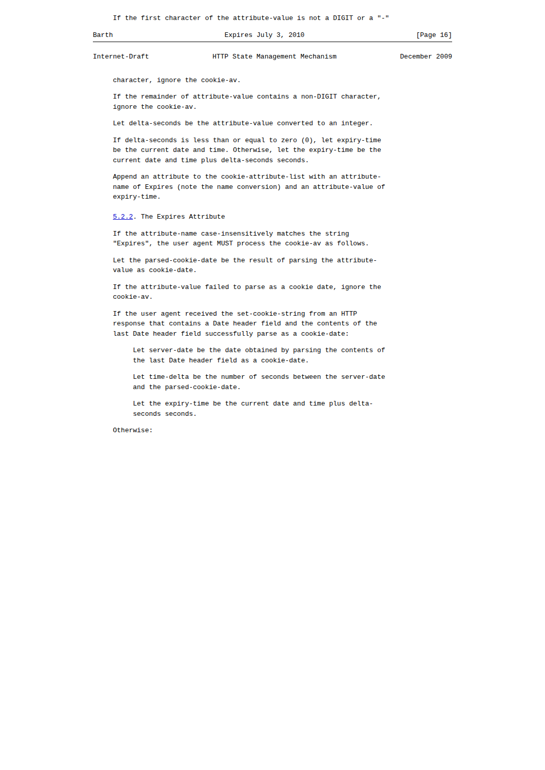If the first character of the attribute-value is not a DIGIT or a "-"
Barth Expires July 3, 2010 [Page 16]
Internet-Draft HTTP State Management Mechanism December 2009
character, ignore the cookie-av.
If the remainder of attribute-value contains a non-DIGIT character,
ignore the cookie-av.
Let delta-seconds be the attribute-value converted to an integer.
If delta-seconds is less than or equal to zero (0), let expiry-time
be the current date and time. Otherwise, let the expiry-time be the
current date and time plus delta-seconds seconds.
Append an attribute to the cookie-attribute-list with an attribute-
name of Expires (note the name conversion) and an attribute-value of
expiry-time.
5.2.2. The Expires Attribute
If the attribute-name case-insensitively matches the string
"Expires", the user agent MUST process the cookie-av as follows.
Let the parsed-cookie-date be the result of parsing the attribute-
value as cookie-date.
If the attribute-value failed to parse as a cookie date, ignore the
cookie-av.
If the user agent received the set-cookie-string from an HTTP
response that contains a Date header field and the contents of the
last Date header field successfully parse as a cookie-date:
Let server-date be the date obtained by parsing the contents of
the last Date header field as a cookie-date.
Let time-delta be the number of seconds between the server-date
and the parsed-cookie-date.
Let the expiry-time be the current date and time plus delta-
seconds seconds.
Otherwise: